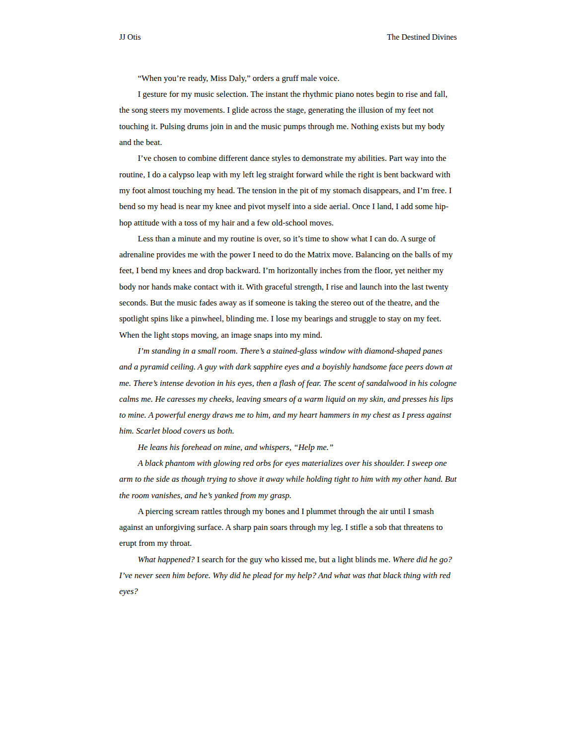JJ Otis The Destined Divines
“When you’re ready, Miss Daly,” orders a gruff male voice.
I gesture for my music selection. The instant the rhythmic piano notes begin to rise and fall, the song steers my movements. I glide across the stage, generating the illusion of my feet not touching it. Pulsing drums join in and the music pumps through me. Nothing exists but my body and the beat.
I’ve chosen to combine different dance styles to demonstrate my abilities. Part way into the routine, I do a calypso leap with my left leg straight forward while the right is bent backward with my foot almost touching my head. The tension in the pit of my stomach disappears, and I’m free. I bend so my head is near my knee and pivot myself into a side aerial. Once I land, I add some hip-hop attitude with a toss of my hair and a few old-school moves.
Less than a minute and my routine is over, so it’s time to show what I can do. A surge of adrenaline provides me with the power I need to do the Matrix move. Balancing on the balls of my feet, I bend my knees and drop backward. I’m horizontally inches from the floor, yet neither my body nor hands make contact with it. With graceful strength, I rise and launch into the last twenty seconds. But the music fades away as if someone is taking the stereo out of the theatre, and the spotlight spins like a pinwheel, blinding me. I lose my bearings and struggle to stay on my feet. When the light stops moving, an image snaps into my mind.
I’m standing in a small room. There’s a stained-glass window with diamond-shaped panes and a pyramid ceiling. A guy with dark sapphire eyes and a boyishly handsome face peers down at me. There’s intense devotion in his eyes, then a flash of fear. The scent of sandalwood in his cologne calms me. He caresses my cheeks, leaving smears of a warm liquid on my skin, and presses his lips to mine. A powerful energy draws me to him, and my heart hammers in my chest as I press against him. Scarlet blood covers us both.
He leans his forehead on mine, and whispers, “Help me.”
A black phantom with glowing red orbs for eyes materializes over his shoulder. I sweep one arm to the side as though trying to shove it away while holding tight to him with my other hand. But the room vanishes, and he’s yanked from my grasp.
A piercing scream rattles through my bones and I plummet through the air until I smash against an unforgiving surface. A sharp pain soars through my leg. I stifle a sob that threatens to erupt from my throat.
What happened? I search for the guy who kissed me, but a light blinds me. Where did he go? I’ve never seen him before. Why did he plead for my help? And what was that black thing with red eyes?